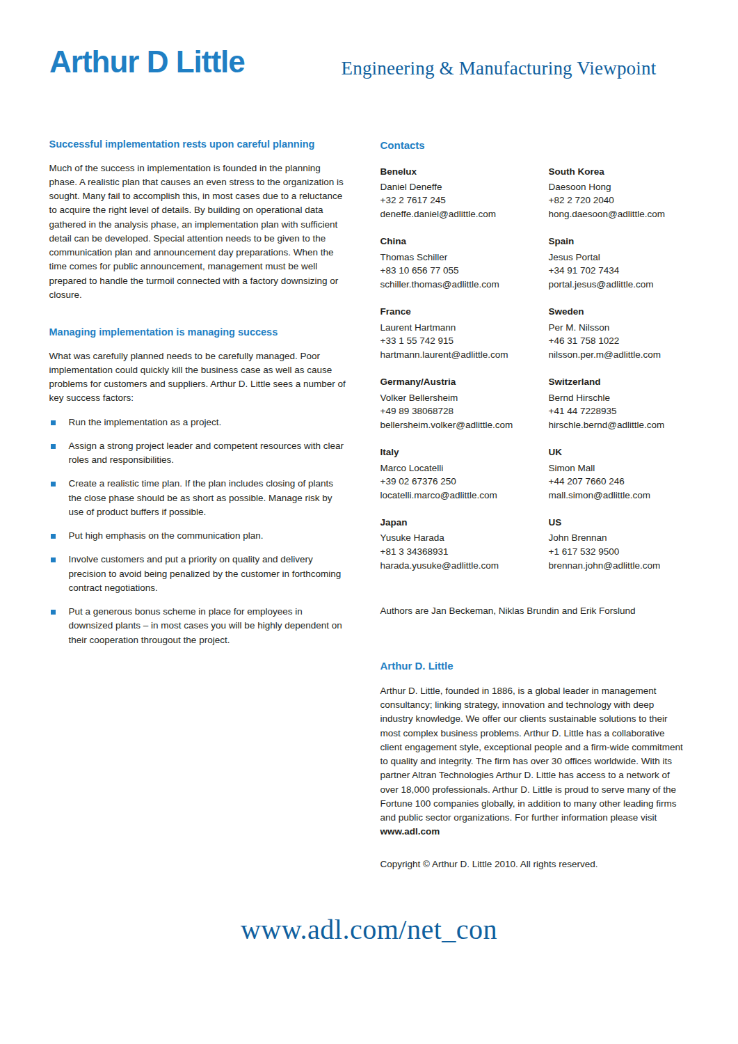Arthur D Little Arthur D Little
Engineering & Manufacturing Viewpoint
Successful implementation rests upon careful planning
Much of the success in implementation is founded in the planning phase. A realistic plan that causes an even stress to the organization is sought. Many fail to accomplish this, in most cases due to a reluctance to acquire the right level of details. By building on operational data gathered in the analysis phase, an implementation plan with sufficient detail can be developed. Special attention needs to be given to the communication plan and announcement day preparations. When the time comes for public announcement, management must be well prepared to handle the turmoil connected with a factory downsizing or closure.
Managing implementation is managing success
What was carefully planned needs to be carefully managed. Poor implementation could quickly kill the business case as well as cause problems for customers and suppliers. Arthur D. Little sees a number of key success factors:
Run the implementation as a project.
Assign a strong project leader and competent resources with clear roles and responsibilities.
Create a realistic time plan. If the plan includes closing of plants the close phase should be as short as possible. Manage risk by use of product buffers if possible.
Put high emphasis on the communication plan.
Involve customers and put a priority on quality and delivery precision to avoid being penalized by the customer in forthcoming contract negotiations.
Put a generous bonus scheme in place for employees in downsized plants – in most cases you will be highly dependent on their cooperation througout the project.
Contacts
Benelux
Daniel Deneffe
+32 2 7617 245
deneffe.daniel@adlittle.com
China
Thomas Schiller
+83 10 656 77 055
schiller.thomas@adlittle.com
France
Laurent Hartmann
+33 1 55 742 915
hartmann.laurent@adlittle.com
Germany/Austria
Volker Bellersheim
+49 89 38068728
bellersheim.volker@adlittle.com
Italy
Marco Locatelli
+39 02 67376 250
locatelli.marco@adlittle.com
Japan
Yusuke Harada
+81 3 34368931
harada.yusuke@adlittle.com
South Korea
Daesoon Hong
+82 2 720 2040
hong.daesoon@adlittle.com
Spain
Jesus Portal
+34 91 702 7434
portal.jesus@adlittle.com
Sweden
Per M. Nilsson
+46 31 758 1022
nilsson.per.m@adlittle.com
Switzerland
Bernd Hirschle
+41 44 7228935
hirschle.bernd@adlittle.com
UK
Simon Mall
+44 207 7660 246
mall.simon@adlittle.com
US
John Brennan
+1 617 532 9500
brennan.john@adlittle.com
Authors are Jan Beckeman, Niklas Brundin and Erik Forslund
Arthur D. Little
Arthur D. Little, founded in 1886, is a global leader in management consultancy; linking strategy, innovation and technology with deep industry knowledge. We offer our clients sustainable solutions to their most complex business problems. Arthur D. Little has a collaborative client engagement style, exceptional people and a firm-wide commitment to quality and integrity. The firm has over 30 offices worldwide. With its partner Altran Technologies Arthur D. Little has access to a network of over 18,000 professionals. Arthur D. Little is proud to serve many of the Fortune 100 companies globally, in addition to many other leading firms and public sector organizations. For further information please visit www.adl.com
Copyright © Arthur D. Little 2010. All rights reserved.
www.adl.com/net_con